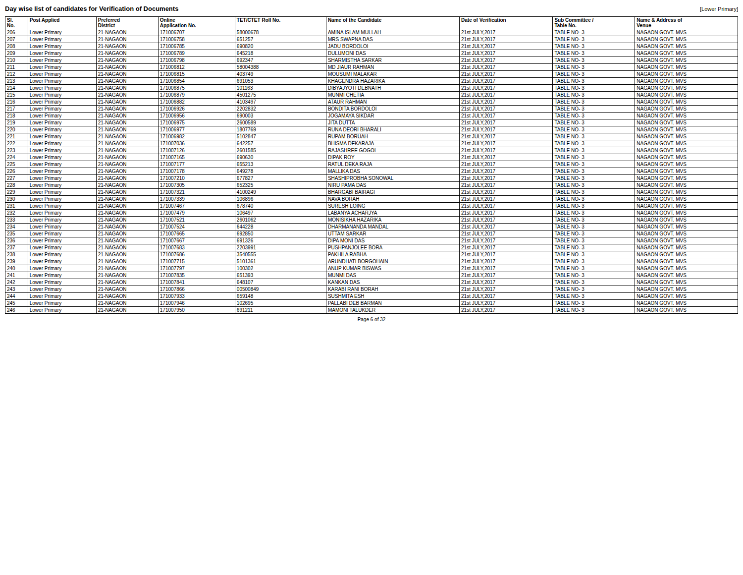Day wise list of candidates for Verification of Documents
[Lower Primary]
| Sl. No. | Post Applied | Preferred District | Online Application No. | TET/CTET Roll No. | Name of the Candidate | Date of Verification | Sub Committee / Table No. | Name & Address of Venue |
| --- | --- | --- | --- | --- | --- | --- | --- | --- |
| 206 | Lower Primary | 21-NAGAON | 171006707 | 58000678 | AMINA ISLAM MULLAH | 21st JULY,2017 | TABLE NO- 3 | NAGAON GOVT. MVS |
| 207 | Lower Primary | 21-NAGAON | 171006758 | 651257 | MRS SWAPNA DAS | 21st JULY,2017 | TABLE NO- 3 | NAGAON GOVT. MVS |
| 208 | Lower Primary | 21-NAGAON | 171006785 | 690820 | JADU BORDOLOI | 21st JULY,2017 | TABLE NO- 3 | NAGAON GOVT. MVS |
| 209 | Lower Primary | 21-NAGAON | 171006789 | 645218 | DULUMONI DAS | 21st JULY,2017 | TABLE NO- 3 | NAGAON GOVT. MVS |
| 210 | Lower Primary | 21-NAGAON | 171006798 | 692347 | SHARMISTHA SARKAR | 21st JULY,2017 | TABLE NO- 3 | NAGAON GOVT. MVS |
| 211 | Lower Primary | 21-NAGAON | 171006812 | 58004388 | MD JIAUR RAHMAN | 21st JULY,2017 | TABLE NO- 3 | NAGAON GOVT. MVS |
| 212 | Lower Primary | 21-NAGAON | 171006815 | 403749 | MOUSUMI MALAKAR | 21st JULY,2017 | TABLE NO- 3 | NAGAON GOVT. MVS |
| 213 | Lower Primary | 21-NAGAON | 171006854 | 691053 | KHAGENDRA HAZARIKA | 21st JULY,2017 | TABLE NO- 3 | NAGAON GOVT. MVS |
| 214 | Lower Primary | 21-NAGAON | 171006875 | 101163 | DIBYAJYOTI DEBNATH | 21st JULY,2017 | TABLE NO- 3 | NAGAON GOVT. MVS |
| 215 | Lower Primary | 21-NAGAON | 171006879 | 4501275 | MUNMI CHETIA | 21st JULY,2017 | TABLE NO- 3 | NAGAON GOVT. MVS |
| 216 | Lower Primary | 21-NAGAON | 171006882 | 4103497 | ATAUR RAHMAN | 21st JULY,2017 | TABLE NO- 3 | NAGAON GOVT. MVS |
| 217 | Lower Primary | 21-NAGAON | 171006926 | 2202832 | BONDITA BORDOLOI | 21st JULY,2017 | TABLE NO- 3 | NAGAON GOVT. MVS |
| 218 | Lower Primary | 21-NAGAON | 171006956 | 690003 | JOGAMAYA SIKDAR | 21st JULY,2017 | TABLE NO- 3 | NAGAON GOVT. MVS |
| 219 | Lower Primary | 21-NAGAON | 171006975 | 2600589 | JITA DUTTA | 21st JULY,2017 | TABLE NO- 3 | NAGAON GOVT. MVS |
| 220 | Lower Primary | 21-NAGAON | 171006977 | 1807769 | RUNA DEORI BHARALI | 21st JULY,2017 | TABLE NO- 3 | NAGAON GOVT. MVS |
| 221 | Lower Primary | 21-NAGAON | 171006982 | 5102847 | RUPAM BORUAH | 21st JULY,2017 | TABLE NO- 3 | NAGAON GOVT. MVS |
| 222 | Lower Primary | 21-NAGAON | 171007036 | 642257 | BHISMA DEKARAJA | 21st JULY,2017 | TABLE NO- 3 | NAGAON GOVT. MVS |
| 223 | Lower Primary | 21-NAGAON | 171007126 | 2601585 | RAJASHREE GOGOI | 21st JULY,2017 | TABLE NO- 3 | NAGAON GOVT. MVS |
| 224 | Lower Primary | 21-NAGAON | 171007165 | 690630 | DIPAK ROY | 21st JULY,2017 | TABLE NO- 3 | NAGAON GOVT. MVS |
| 225 | Lower Primary | 21-NAGAON | 171007177 | 655213 | RATUL DEKA RAJA | 21st JULY,2017 | TABLE NO- 3 | NAGAON GOVT. MVS |
| 226 | Lower Primary | 21-NAGAON | 171007178 | 649278 | MALLIKA DAS | 21st JULY,2017 | TABLE NO- 3 | NAGAON GOVT. MVS |
| 227 | Lower Primary | 21-NAGAON | 171007210 | 677827 | SHASHIPROBHA SONOWAL | 21st JULY,2017 | TABLE NO- 3 | NAGAON GOVT. MVS |
| 228 | Lower Primary | 21-NAGAON | 171007305 | 652325 | NIRU PAMA DAS | 21st JULY,2017 | TABLE NO- 3 | NAGAON GOVT. MVS |
| 229 | Lower Primary | 21-NAGAON | 171007321 | 4100249 | BHARGABI BAIRAGI | 21st JULY,2017 | TABLE NO- 3 | NAGAON GOVT. MVS |
| 230 | Lower Primary | 21-NAGAON | 171007339 | 106896 | NAVA BORAH | 21st JULY,2017 | TABLE NO- 3 | NAGAON GOVT. MVS |
| 231 | Lower Primary | 21-NAGAON | 171007467 | 678740 | SURESH LOING | 21st JULY,2017 | TABLE NO- 3 | NAGAON GOVT. MVS |
| 232 | Lower Primary | 21-NAGAON | 171007479 | 106497 | LABANYA ACHARJYA | 21st JULY,2017 | TABLE NO- 3 | NAGAON GOVT. MVS |
| 233 | Lower Primary | 21-NAGAON | 171007521 | 2601062 | MONISIKHA HAZARIKA | 21st JULY,2017 | TABLE NO- 3 | NAGAON GOVT. MVS |
| 234 | Lower Primary | 21-NAGAON | 171007524 | 644228 | DHARMANANDA MANDAL | 21st JULY,2017 | TABLE NO- 3 | NAGAON GOVT. MVS |
| 235 | Lower Primary | 21-NAGAON | 171007665 | 692850 | UTTAM SARKAR | 21st JULY,2017 | TABLE NO- 3 | NAGAON GOVT. MVS |
| 236 | Lower Primary | 21-NAGAON | 171007667 | 691326 | DIPA MONI DAS | 21st JULY,2017 | TABLE NO- 3 | NAGAON GOVT. MVS |
| 237 | Lower Primary | 21-NAGAON | 171007683 | 2203991 | PUSHPANJOLEE BORA | 21st JULY,2017 | TABLE NO- 3 | NAGAON GOVT. MVS |
| 238 | Lower Primary | 21-NAGAON | 171007686 | 3540555 | PAKHILA RABHA | 21st JULY,2017 | TABLE NO- 3 | NAGAON GOVT. MVS |
| 239 | Lower Primary | 21-NAGAON | 171007715 | 5101361 | ARUNDHATI BORGOHAIN | 21st JULY,2017 | TABLE NO- 3 | NAGAON GOVT. MVS |
| 240 | Lower Primary | 21-NAGAON | 171007797 | 100302 | ANUP KUMAR BISWAS | 21st JULY,2017 | TABLE NO- 3 | NAGAON GOVT. MVS |
| 241 | Lower Primary | 21-NAGAON | 171007835 | 651393 | MUNMI DAS | 21st JULY,2017 | TABLE NO- 3 | NAGAON GOVT. MVS |
| 242 | Lower Primary | 21-NAGAON | 171007841 | 648107 | KANKAN DAS | 21st JULY,2017 | TABLE NO- 3 | NAGAON GOVT. MVS |
| 243 | Lower Primary | 21-NAGAON | 171007866 | 00500849 | KARABI RANI BORAH | 21st JULY,2017 | TABLE NO- 3 | NAGAON GOVT. MVS |
| 244 | Lower Primary | 21-NAGAON | 171007933 | 659148 | SUSHMITA ESH | 21st JULY,2017 | TABLE NO- 3 | NAGAON GOVT. MVS |
| 245 | Lower Primary | 21-NAGAON | 171007946 | 102695 | PALLABI DEB BARMAN | 21st JULY,2017 | TABLE NO- 3 | NAGAON GOVT. MVS |
| 246 | Lower Primary | 21-NAGAON | 171007950 | 691211 | MAMONI TALUKDER | 21st JULY,2017 | TABLE NO- 3 | NAGAON GOVT. MVS |
Page 6 of 32